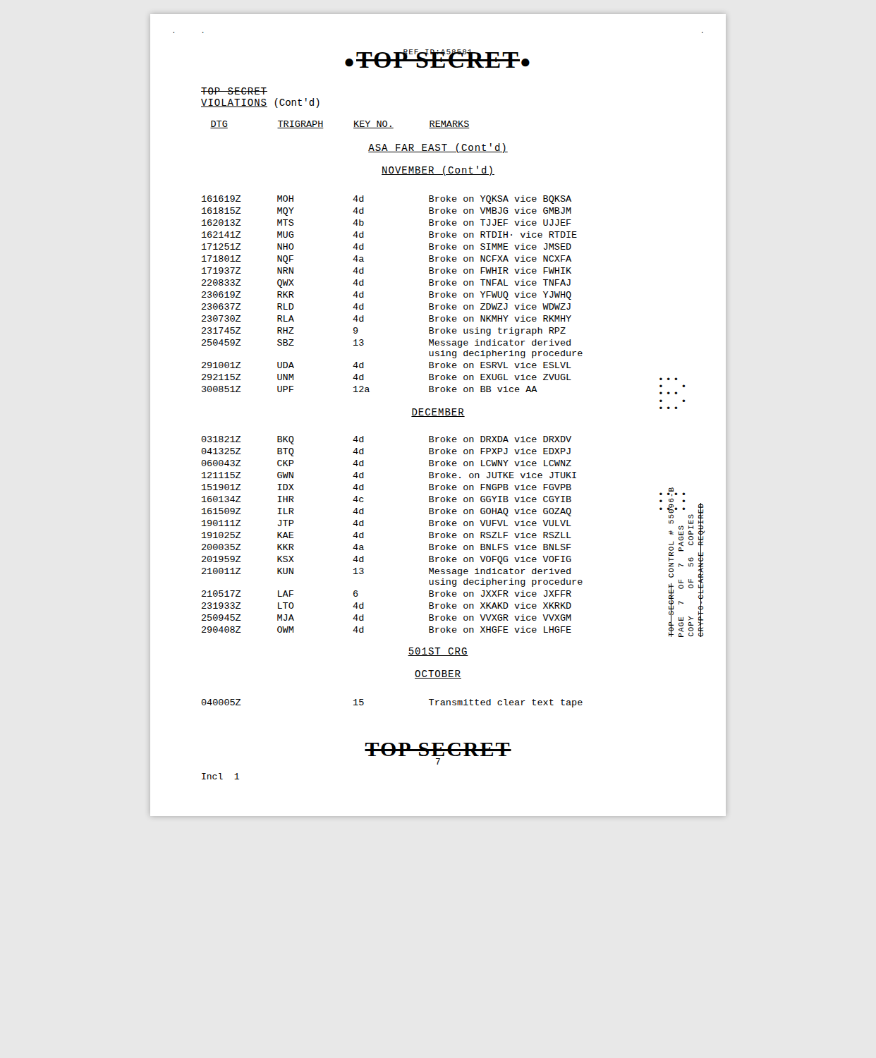. .
.
REF ID:A58581
●TOP SECRET●
TOP SECRET
VIOLATIONS (Cont'd)
| DTG | TRIGRAPH | KEY NO. | REMARKS |
| --- | --- | --- | --- |
ASA FAR EAST (Cont'd)
NOVEMBER (Cont'd)
| 161619Z | MOH | 4d | Broke on YQKSA vice BQKSA |
| 161815Z | MQY | 4d | Broke on VMBJG vice GMBJM |
| 162013Z | MTS | 4b | Broke on TJJEF vice UJJEF |
| 162141Z | MUG | 4d | Broke on RTDIH· vice RTDIE |
| 171251Z | NHO | 4d | Broke on SIMME vice JMSED |
| 171801Z | NQF | 4a | Broke on NCFXA vice NCXFA |
| 171937Z | NRN | 4d | Broke on FWHIR vice FWHIK |
| 220833Z | QWX | 4d | Broke on TNFAL vice TNFAJ |
| 230619Z | RKR | 4d | Broke on YFWUQ vice YJWHQ |
| 230637Z | RLD | 4d | Broke on ZDWZJ vice WDWZJ |
| 230730Z | RLA | 4d | Broke on NKMHY vice RKMHY |
| 231745Z | RHZ | 9 | Broke using trigraph RPZ |
| 250459Z | SBZ | 13 | Message indicator derived using deciphering procedure |
| 291001Z | UDA | 4d | Broke on ESRVL vice ESLVL |
| 292115Z | UNM | 4d | Broke on EXUGL vice ZVUGL |
| 300851Z | UPF | 12a | Broke on BB vice AA |
DECEMBER
| 031821Z | BKQ | 4d | Broke on DRXDA vice DRXDV |
| 041325Z | BTQ | 4d | Broke on FPXPJ vice EDXPJ |
| 060043Z | CKP | 4d | Broke on LCWNY vice LCWNZ |
| 121115Z | GWN | 4d | Broke. on JUTKE vice JTUKI |
| 151901Z | IDX | 4d | Broke on FNGPB vice FGVPB |
| 160134Z | IHR | 4c | Broke on GGYIB vice CGYIB |
| 161509Z | ILR | 4d | Broke on GOHAQ vice GOZAQ |
| 190111Z | JTP | 4d | Broke on VUFVL vice VULVL |
| 191025Z | KAE | 4d | Broke on RSZLF vice RSZLL |
| 200035Z | KKR | 4a | Broke on BNLFS vice BNLSF |
| 201959Z | KSX | 4d | Broke on VOFQG vice VOFIG |
| 210011Z | KUN | 13 | Message indicator derived using deciphering procedure |
| 210517Z | LAF | 6 | Broke on JXXFR vice JXFFR |
| 231933Z | LTO | 4d | Broke on XKAKD vice XKRKD |
| 250945Z | MJA | 4d | Broke on VVXGR vice VVXGM |
| 290408Z | OWM | 4d | Broke on XHGFE vice LHGFE |
501ST CRG
OCTOBER
| 040005Z | | 15 | Transmitted clear text tape |
•••
• •
•••
• •
•••
••••
• •
••••
TOP SECRET CONTROL # 55096-B
PAGE 7 OF 7 PAGES
COPY OF 56 COPIES
CRYPTO-CLEARANCE REQUIRED
TOP SECRET
7
Incl 1